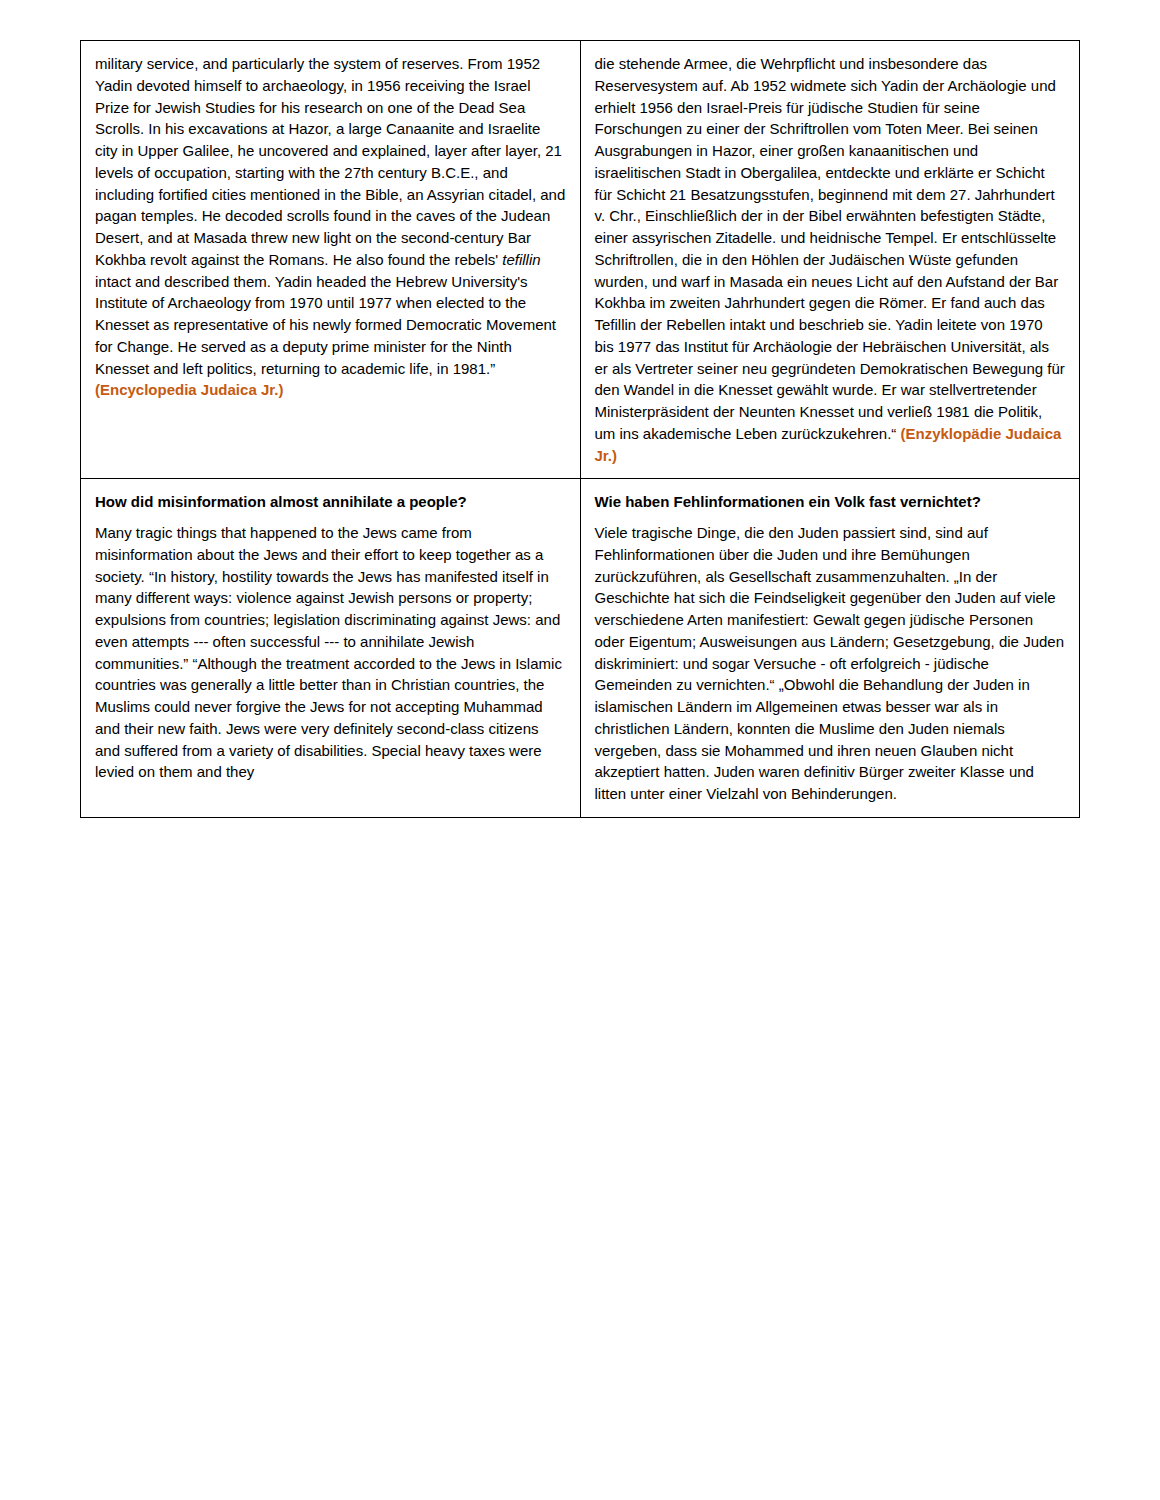| military service, and particularly the system of reserves. From 1952 Yadin devoted himself to archaeology, in 1956 receiving the Israel Prize for Jewish Studies for his research on one of the Dead Sea Scrolls. In his excavations at Hazor, a large Canaanite and Israelite city in Upper Galilee, he uncovered and explained, layer after layer, 21 levels of occupation, starting with the 27th century B.C.E., and including fortified cities mentioned in the Bible, an Assyrian citadel, and pagan temples. He decoded scrolls found in the caves of the Judean Desert, and at Masada threw new light on the second-century Bar Kokhba revolt against the Romans. He also found the rebels' tefillin intact and described them. Yadin headed the Hebrew University's Institute of Archaeology from 1970 until 1977 when elected to the Knesset as representative of his newly formed Democratic Movement for Change. He served as a deputy prime minister for the Ninth Knesset and left politics, returning to academic life, in 1981.” (Encyclopedia Judaica Jr.) | die stehende Armee, die Wehrpflicht und insbesondere das Reservesystem auf. Ab 1952 widmete sich Yadin der Archäologie und erhielt 1956 den Israel-Preis für jüdische Studien für seine Forschungen zu einer der Schriftrollen vom Toten Meer. Bei seinen Ausgrabungen in Hazor, einer großen kanaanitischen und israelitischen Stadt in Obergalilea, entdeckte und erklärte er Schicht für Schicht 21 Besatzungsstufen, beginnend mit dem 27. Jahrhundert v. Chr., Einschließlich der in der Bibel erwähnten befestigten Städte, einer assyrischen Zitadelle. und heidnische Tempel. Er entschlüsselte Schriftrollen, die in den Höhlen der Judäischen Wüste gefunden wurden, und warf in Masada ein neues Licht auf den Aufstand der Bar Kokhba im zweiten Jahrhundert gegen die Römer. Er fand auch das Tefillin der Rebellen intakt und beschrieb sie. Yadin leitete von 1970 bis 1977 das Institut für Archäologie der Hebräischen Universität, als er als Vertreter seiner neu gegründeten Demokratischen Bewegung für den Wandel in die Knesset gewählt wurde. Er war stellvertretender Ministerpräsident der Neunten Knesset und verließ 1981 die Politik, um ins akademische Leben zurückzukehren.“ (Enzyklopädie Judaica Jr.) |
| How did misinformation almost annihilate a people? Many tragic things that happened to the Jews came from misinformation about the Jews and their effort to keep together as a society. “In history, hostility towards the Jews has manifested itself in many different ways: violence against Jewish persons or property; expulsions from countries; legislation discriminating against Jews: and even attempts --- often successful --- to annihilate Jewish communities.” “Although the treatment accorded to the Jews in Islamic countries was generally a little better than in Christian countries, the Muslims could never forgive the Jews for not accepting Muhammad and their new faith. Jews were very definitely second-class citizens and suffered from a variety of disabilities. Special heavy taxes were levied on them and they | Wie haben Fehlinformationen ein Volk fast vernichtet? Viele tragische Dinge, die den Juden passiert sind, sind auf Fehlinformationen über die Juden und ihre Bemühungen zurückzuführen, als Gesellschaft zusammenzuhalten. „In der Geschichte hat sich die Feindseligkeit gegenüber den Juden auf viele verschiedene Arten manifestiert: Gewalt gegen jüdische Personen oder Eigentum; Ausweisungen aus Ländern; Gesetzgebung, die Juden diskriminiert: und sogar Versuche - oft erfolgreich - jüdische Gemeinden zu vernichten.“ „Obwohl die Behandlung der Juden in islamischen Ländern im Allgemeinen etwas besser war als in christlichen Ländern, konnten die Muslime den Juden niemals vergeben, dass sie Mohammed und ihren neuen Glauben nicht akzeptiert hatten. Juden waren definitiv Bürger zweiter Klasse und litten unter einer Vielzahl von Behinderungen. |